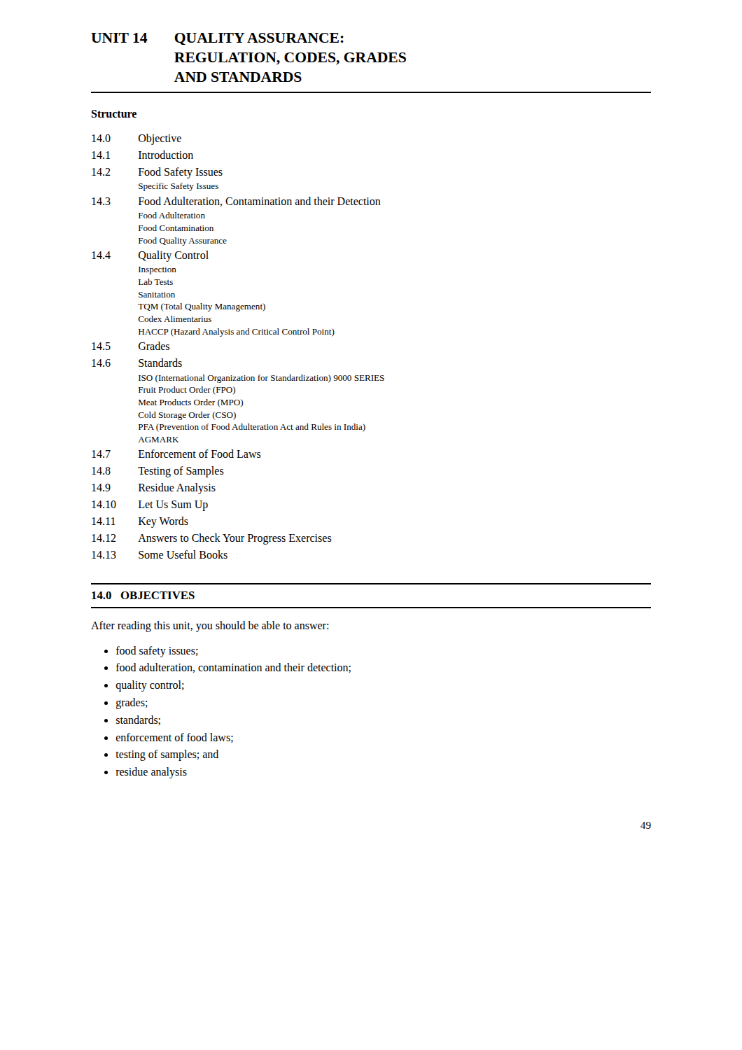UNIT 14 QUALITY ASSURANCE:
REGULATION, CODES, GRADES
AND STANDARDS
Structure
| 14.0 | Objective |
| 14.1 | Introduction |
| 14.2 | Food Safety Issues Specific Safety Issues |
| 14.3 | Food Adulteration, Contamination and their Detection Food Adulteration Food Contamination Food Quality Assurance |
| 14.4 | Quality Control Inspection Lab Tests Sanitation TQM (Total Quality Management) Codex Alimentarius HACCP (Hazard Analysis and Critical Control Point) |
| 14.5 | Grades |
| 14.6 | Standards ISO (International Organization for Standardization) 9000 SERIES Fruit Product Order (FPO) Meat Products Order (MPO) Cold Storage Order (CSO) PFA (Prevention of Food Adulteration Act and Rules in India) AGMARK |
| 14.7 | Enforcement of Food Laws |
| 14.8 | Testing of Samples |
| 14.9 | Residue Analysis |
| 14.10 | Let Us Sum Up |
| 14.11 | Key Words |
| 14.12 | Answers to Check Your Progress Exercises |
| 14.13 | Some Useful Books |
14.0 OBJECTIVES
After reading this unit, you should be able to answer:
food safety issues;
food adulteration, contamination and their detection;
quality control;
grades;
standards;
enforcement of food laws;
testing of samples; and
residue analysis
49